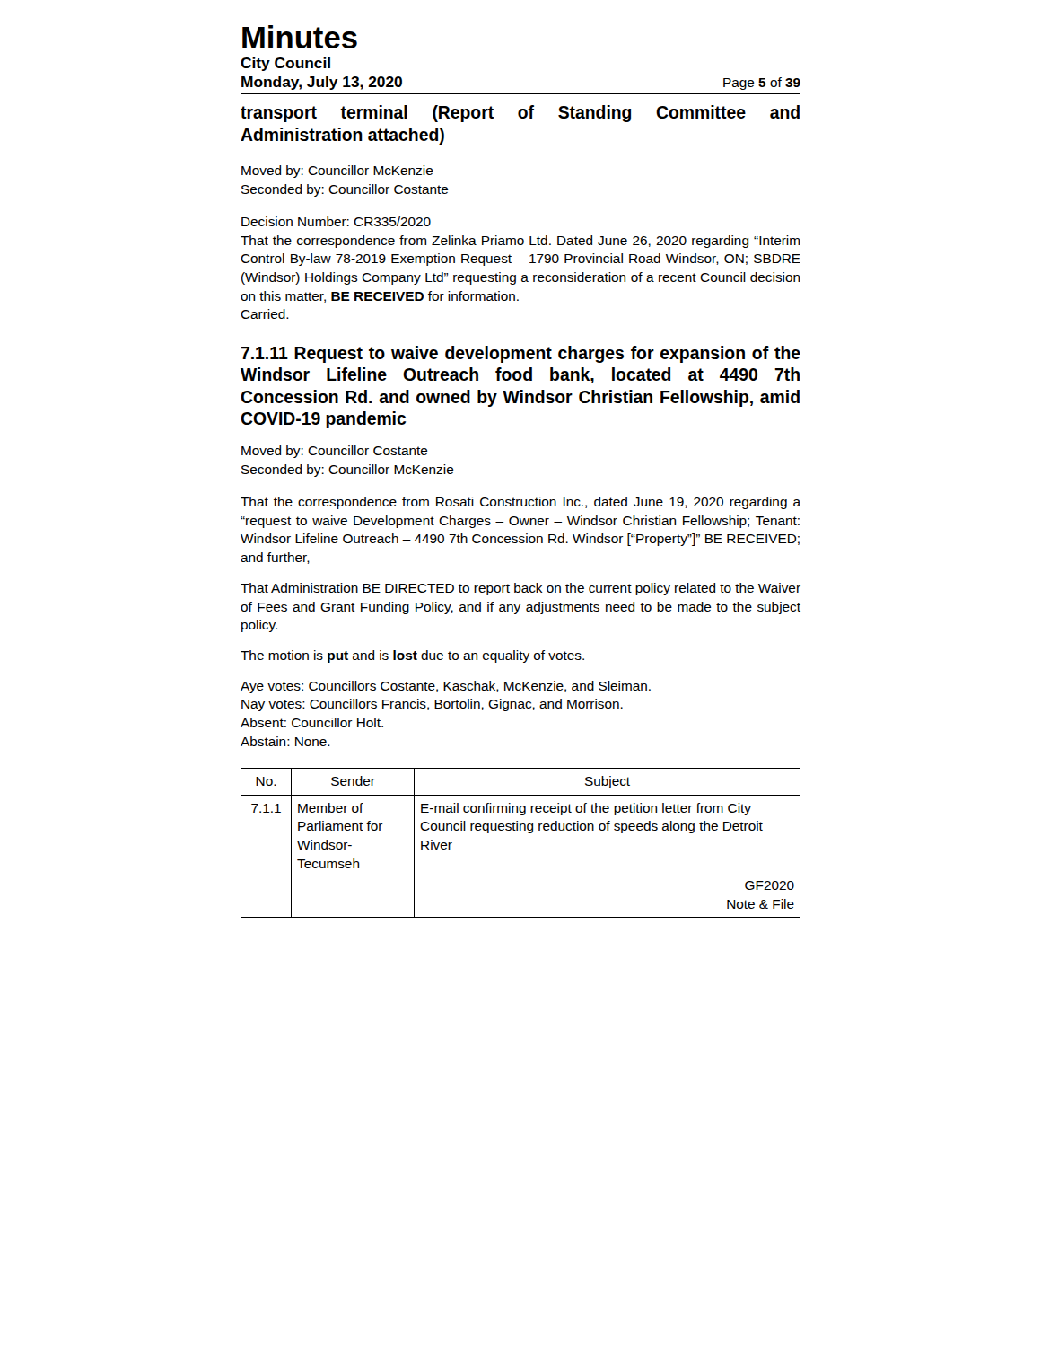Minutes
City Council
Monday, July 13, 2020 Page 5 of 39
transport terminal (Report of Standing Committee and Administration attached)
Moved by: Councillor McKenzie
Seconded by: Councillor Costante
Decision Number: CR335/2020
That the correspondence from Zelinka Priamo Ltd. Dated June 26, 2020 regarding “Interim Control By-law 78-2019 Exemption Request – 1790 Provincial Road Windsor, ON; SBDRE (Windsor) Holdings Company Ltd” requesting a reconsideration of a recent Council decision on this matter, BE RECEIVED for information.
Carried.
7.1.11 Request to waive development charges for expansion of the Windsor Lifeline Outreach food bank, located at 4490 7th Concession Rd. and owned by Windsor Christian Fellowship, amid COVID-19 pandemic
Moved by: Councillor Costante
Seconded by: Councillor McKenzie
That the correspondence from Rosati Construction Inc., dated June 19, 2020 regarding a “request to waive Development Charges – Owner – Windsor Christian Fellowship; Tenant: Windsor Lifeline Outreach – 4490 7th Concession Rd. Windsor [“Property”]” BE RECEIVED; and further,
That Administration BE DIRECTED to report back on the current policy related to the Waiver of Fees and Grant Funding Policy, and if any adjustments need to be made to the subject policy.
The motion is put and is lost due to an equality of votes.
Aye votes: Councillors Costante, Kaschak, McKenzie, and Sleiman.
Nay votes: Councillors Francis, Bortolin, Gignac, and Morrison.
Absent: Councillor Holt.
Abstain: None.
| No. | Sender | Subject |
| --- | --- | --- |
| 7.1.1 | Member of Parliament for Windsor-Tecumseh | E-mail confirming receipt of the petition letter from City Council requesting reduction of speeds along the Detroit River GF2020 Note & File |